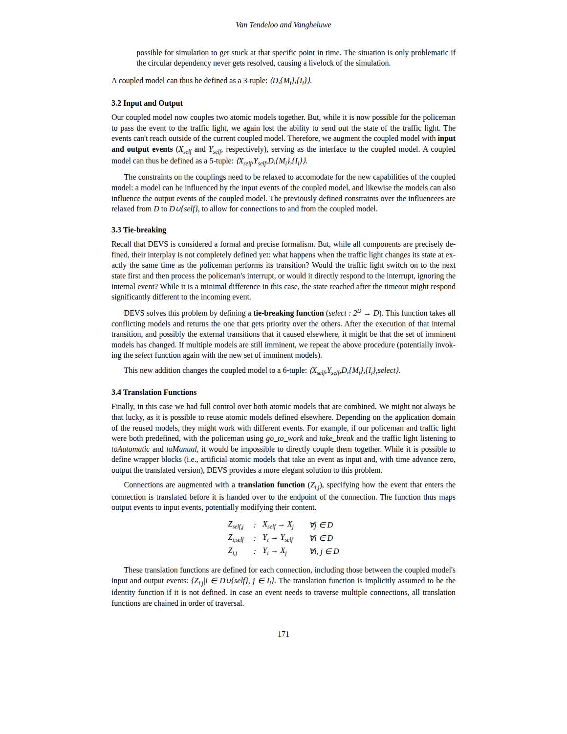Van Tendeloo and Vangheluwe
possible for simulation to get stuck at that specific point in time. The situation is only problematic if the circular dependency never gets resolved, causing a livelock of the simulation.
A coupled model can thus be defined as a 3-tuple: ⟨D,{Mi},{Ii}⟩.
3.2 Input and Output
Our coupled model now couples two atomic models together. But, while it is now possible for the policeman to pass the event to the traffic light, we again lost the ability to send out the state of the traffic light. The events can't reach outside of the current coupled model. Therefore, we augment the coupled model with input and output events (Xself and Yself, respectively), serving as the interface to the coupled model. A coupled model can thus be defined as a 5-tuple: ⟨Xself,Yself,D,{Mi},{Ii}⟩.
The constraints on the couplings need to be relaxed to accomodate for the new capabilities of the coupled model: a model can be influenced by the input events of the coupled model, and likewise the models can also influence the output events of the coupled model. The previously defined constraints over the influencees are relaxed from D to D∪{self}, to allow for connections to and from the coupled model.
3.3 Tie-breaking
Recall that DEVS is considered a formal and precise formalism. But, while all components are precisely defined, their interplay is not completely defined yet: what happens when the traffic light changes its state at exactly the same time as the policeman performs its transition? Would the traffic light switch on to the next state first and then process the policeman's interrupt, or would it directly respond to the interrupt, ignoring the internal event? While it is a minimal difference in this case, the state reached after the timeout might respond significantly different to the incoming event.
DEVS solves this problem by defining a tie-breaking function (select : 2D → D). This function takes all conflicting models and returns the one that gets priority over the others. After the execution of that internal transition, and possibly the external transitions that it caused elsewhere, it might be that the set of imminent models has changed. If multiple models are still imminent, we repeat the above procedure (potentially invoking the select function again with the new set of imminent models).
This new addition changes the coupled model to a 6-tuple: ⟨Xself,Yself,D,{Mi},{Ii},select⟩.
3.4 Translation Functions
Finally, in this case we had full control over both atomic models that are combined. We might not always be that lucky, as it is possible to reuse atomic models defined elsewhere. Depending on the application domain of the reused models, they might work with different events. For example, if our policeman and traffic light were both predefined, with the policeman using go_to_work and take_break and the traffic light listening to toAutomatic and toManual, it would be impossible to directly couple them together. While it is possible to define wrapper blocks (i.e., artificial atomic models that take an event as input and, with time advance zero, output the translated version), DEVS provides a more elegant solution to this problem.
Connections are augmented with a translation function (Zi,j), specifying how the event that enters the connection is translated before it is handed over to the endpoint of the connection. The function thus maps output events to input events, potentially modifying their content.
| Z self,j | : | X self → X j | ∀j ∈ D |
| Z i,self | : | Y i → Y self | ∀i ∈ D |
| Z i,j | : | Y i → X j | ∀i, j ∈ D |
These translation functions are defined for each connection, including those between the coupled model's input and output events: {Zi,j|i ∈ D∪{self}, j ∈ Ii}. The translation function is implicitly assumed to be the identity function if it is not defined. In case an event needs to traverse multiple connections, all translation functions are chained in order of traversal.
171